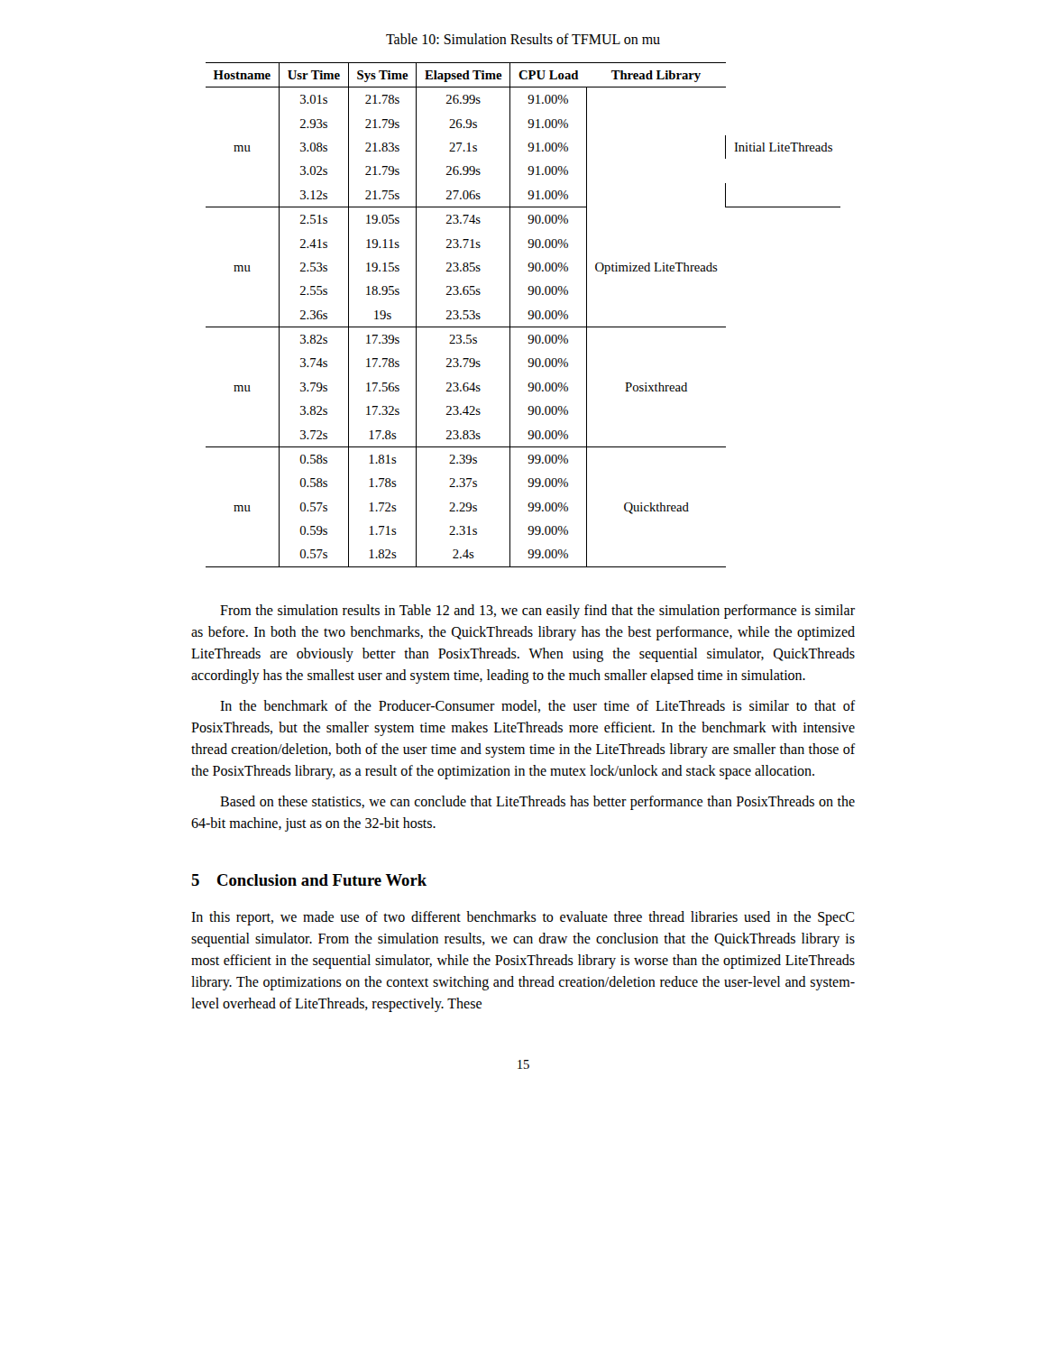Table 10: Simulation Results of TFMUL on mu
| Hostname | Usr Time | Sys Time | Elapsed Time | CPU Load | Thread Library |
| --- | --- | --- | --- | --- | --- |
| | 3.01s | 21.78s | 26.99s | 91.00% | |
| | 2.93s | 21.79s | 26.9s | 91.00% |
| mu | 3.08s | 21.83s | 27.1s | 91.00% | Initial LiteThreads |
| | 3.02s | 21.79s | 26.99s | 91.00% |
| | 3.12s | 21.75s | 27.06s | 91.00% | |
| | 2.51s | 19.05s | 23.74s | 90.00% | |
| | 2.41s | 19.11s | 23.71s | 90.00% | |
| mu | 2.53s | 19.15s | 23.85s | 90.00% | Optimized LiteThreads |
| | 2.55s | 18.95s | 23.65s | 90.00% | |
| | 2.36s | 19s | 23.53s | 90.00% | |
| | 3.82s | 17.39s | 23.5s | 90.00% | |
| | 3.74s | 17.78s | 23.79s | 90.00% | |
| mu | 3.79s | 17.56s | 23.64s | 90.00% | Posixthread |
| | 3.82s | 17.32s | 23.42s | 90.00% | |
| | 3.72s | 17.8s | 23.83s | 90.00% | |
| | 0.58s | 1.81s | 2.39s | 99.00% | |
| | 0.58s | 1.78s | 2.37s | 99.00% | |
| mu | 0.57s | 1.72s | 2.29s | 99.00% | Quickthread |
| | 0.59s | 1.71s | 2.31s | 99.00% | |
| | 0.57s | 1.82s | 2.4s | 99.00% | |
From the simulation results in Table 12 and 13, we can easily find that the simulation performance is similar as before. In both the two benchmarks, the QuickThreads library has the best performance, while the optimized LiteThreads are obviously better than PosixThreads. When using the sequential simulator, QuickThreads accordingly has the smallest user and system time, leading to the much smaller elapsed time in simulation.
In the benchmark of the Producer-Consumer model, the user time of LiteThreads is similar to that of PosixThreads, but the smaller system time makes LiteThreads more efficient. In the benchmark with intensive thread creation/deletion, both of the user time and system time in the LiteThreads library are smaller than those of the PosixThreads library, as a result of the optimization in the mutex lock/unlock and stack space allocation.
Based on these statistics, we can conclude that LiteThreads has better performance than PosixThreads on the 64-bit machine, just as on the 32-bit hosts.
5 Conclusion and Future Work
In this report, we made use of two different benchmarks to evaluate three thread libraries used in the SpecC sequential simulator. From the simulation results, we can draw the conclusion that the QuickThreads library is most efficient in the sequential simulator, while the PosixThreads library is worse than the optimized LiteThreads library. The optimizations on the context switching and thread creation/deletion reduce the user-level and system-level overhead of LiteThreads, respectively. These
15